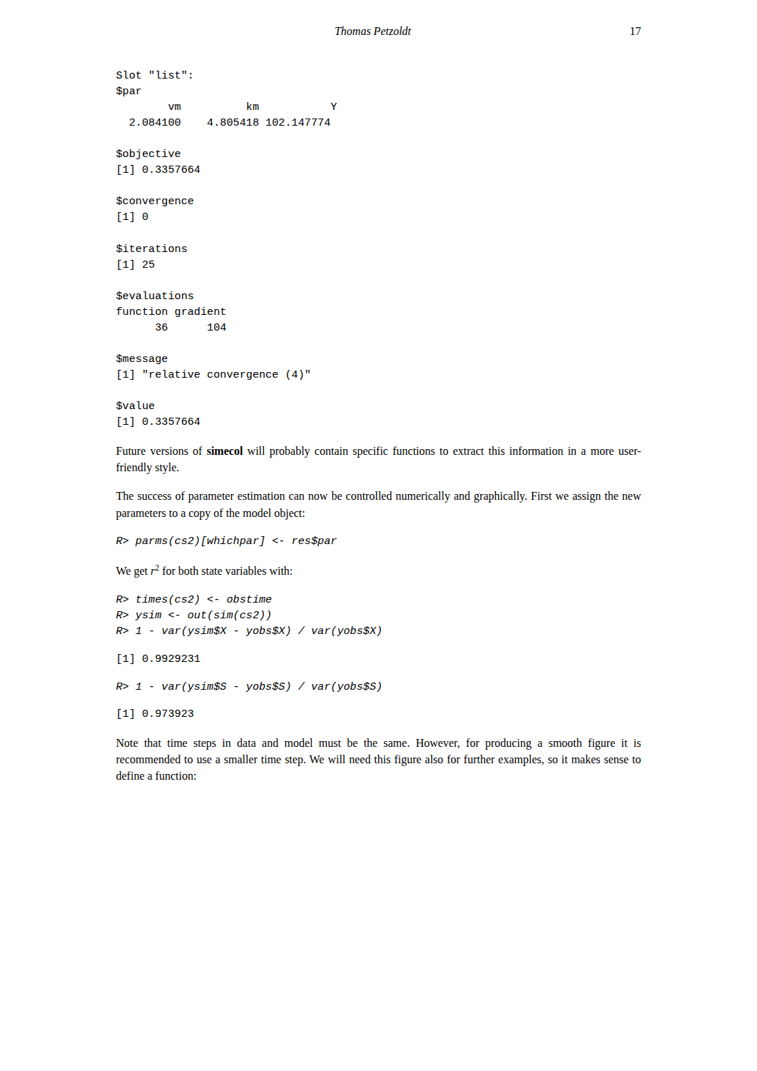Thomas Petzoldt 17
Slot "list":
$par
        vm          km           Y
  2.084100    4.805418 102.147774

$objective
[1] 0.3357664

$convergence
[1] 0

$iterations
[1] 25

$evaluations
function gradient
      36      104

$message
[1] "relative convergence (4)"

$value
[1] 0.3357664
Future versions of simecol will probably contain specific functions to extract this information in a more user-friendly style.
The success of parameter estimation can now be controlled numerically and graphically. First we assign the new parameters to a copy of the model object:
R> parms(cs2)[whichpar] <- res$par
We get r2 for both state variables with:
R> times(cs2) <- obstime R> ysim <- out(sim(cs2)) R> 1 - var(ysim$X - yobs$X) / var(yobs$X)
[1] 0.9929231
R> 1 - var(ysim$S - yobs$S) / var(yobs$S)
[1] 0.973923
Note that time steps in data and model must be the same. However, for producing a smooth figure it is recommended to use a smaller time step. We will need this figure also for further examples, so it makes sense to define a function: